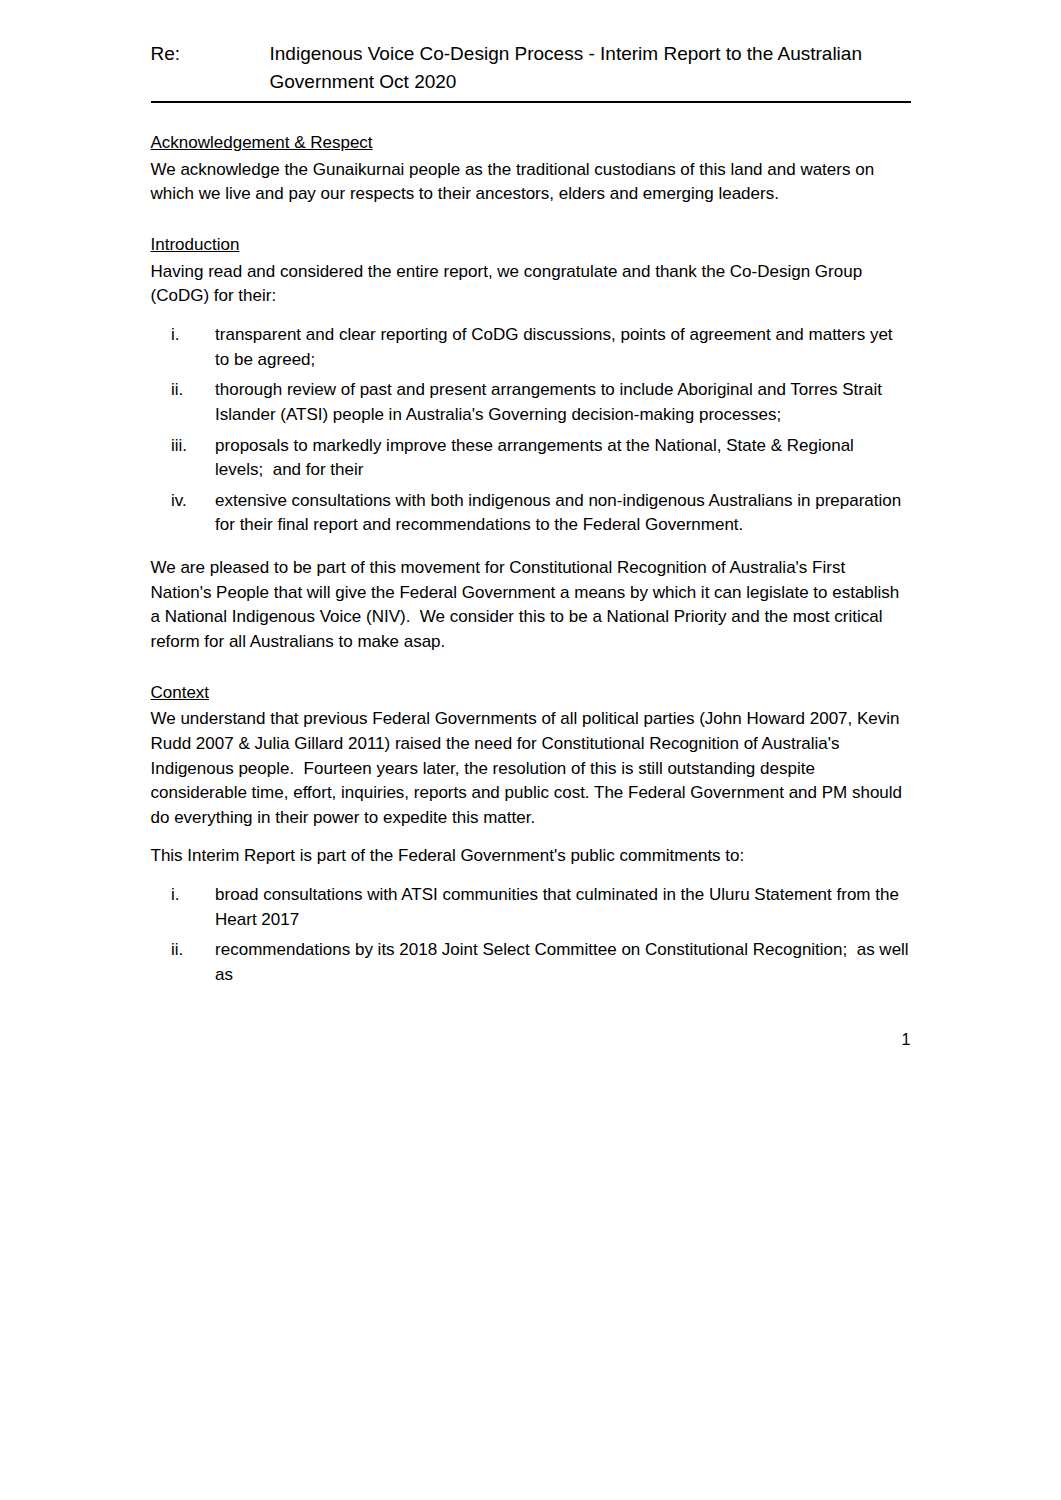Re:
Indigenous Voice Co-Design Process - Interim Report to the Australian Government Oct 2020
Acknowledgement & Respect
We acknowledge the Gunaikurnai people as the traditional custodians of this land and waters on which we live and pay our respects to their ancestors, elders and emerging leaders.
Introduction
Having read and considered the entire report, we congratulate and thank the Co-Design Group (CoDG) for their:
transparent and clear reporting of CoDG discussions, points of agreement and matters yet to be agreed;
thorough review of past and present arrangements to include Aboriginal and Torres Strait Islander (ATSI) people in Australia's Governing decision-making processes;
proposals to markedly improve these arrangements at the National, State & Regional levels; and for their
extensive consultations with both indigenous and non-indigenous Australians in preparation for their final report and recommendations to the Federal Government.
We are pleased to be part of this movement for Constitutional Recognition of Australia's First Nation's People that will give the Federal Government a means by which it can legislate to establish a National Indigenous Voice (NIV). We consider this to be a National Priority and the most critical reform for all Australians to make asap.
Context
We understand that previous Federal Governments of all political parties (John Howard 2007, Kevin Rudd 2007 & Julia Gillard 2011) raised the need for Constitutional Recognition of Australia's Indigenous people. Fourteen years later, the resolution of this is still outstanding despite considerable time, effort, inquiries, reports and public cost. The Federal Government and PM should do everything in their power to expedite this matter.
This Interim Report is part of the Federal Government's public commitments to:
broad consultations with ATSI communities that culminated in the Uluru Statement from the Heart 2017
recommendations by its 2018 Joint Select Committee on Constitutional Recognition; as well as
1